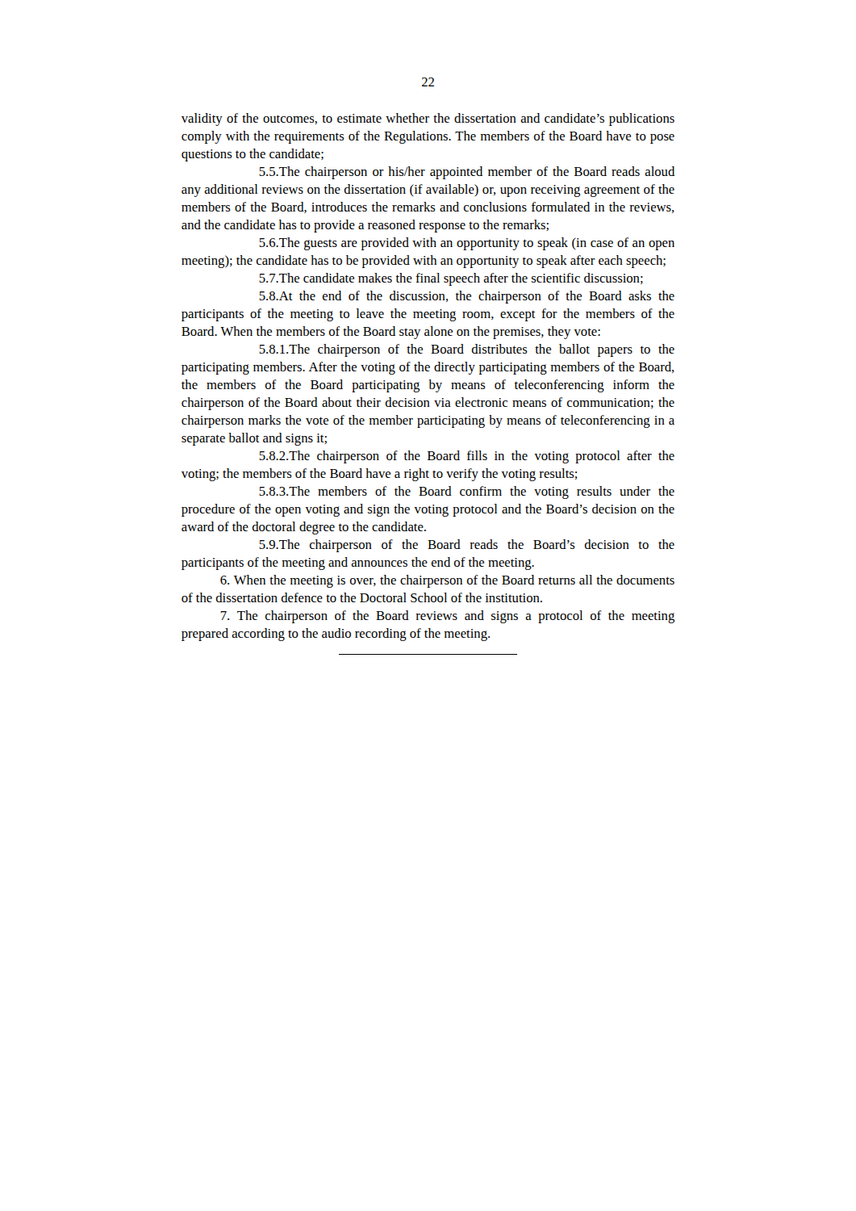22
validity of the outcomes, to estimate whether the dissertation and candidate’s publications comply with the requirements of the Regulations. The members of the Board have to pose questions to the candidate;
5.5. The chairperson or his/her appointed member of the Board reads aloud any additional reviews on the dissertation (if available) or, upon receiving agreement of the members of the Board, introduces the remarks and conclusions formulated in the reviews, and the candidate has to provide a reasoned response to the remarks;
5.6. The guests are provided with an opportunity to speak (in case of an open meeting); the candidate has to be provided with an opportunity to speak after each speech;
5.7. The candidate makes the final speech after the scientific discussion;
5.8. At the end of the discussion, the chairperson of the Board asks the participants of the meeting to leave the meeting room, except for the members of the Board. When the members of the Board stay alone on the premises, they vote:
5.8.1. The chairperson of the Board distributes the ballot papers to the participating members. After the voting of the directly participating members of the Board, the members of the Board participating by means of teleconferencing inform the chairperson of the Board about their decision via electronic means of communication; the chairperson marks the vote of the member participating by means of teleconferencing in a separate ballot and signs it;
5.8.2. The chairperson of the Board fills in the voting protocol after the voting; the members of the Board have a right to verify the voting results;
5.8.3. The members of the Board confirm the voting results under the procedure of the open voting and sign the voting protocol and the Board’s decision on the award of the doctoral degree to the candidate.
5.9. The chairperson of the Board reads the Board’s decision to the participants of the meeting and announces the end of the meeting.
6. When the meeting is over, the chairperson of the Board returns all the documents of the dissertation defence to the Doctoral School of the institution.
7. The chairperson of the Board reviews and signs a protocol of the meeting prepared according to the audio recording of the meeting.